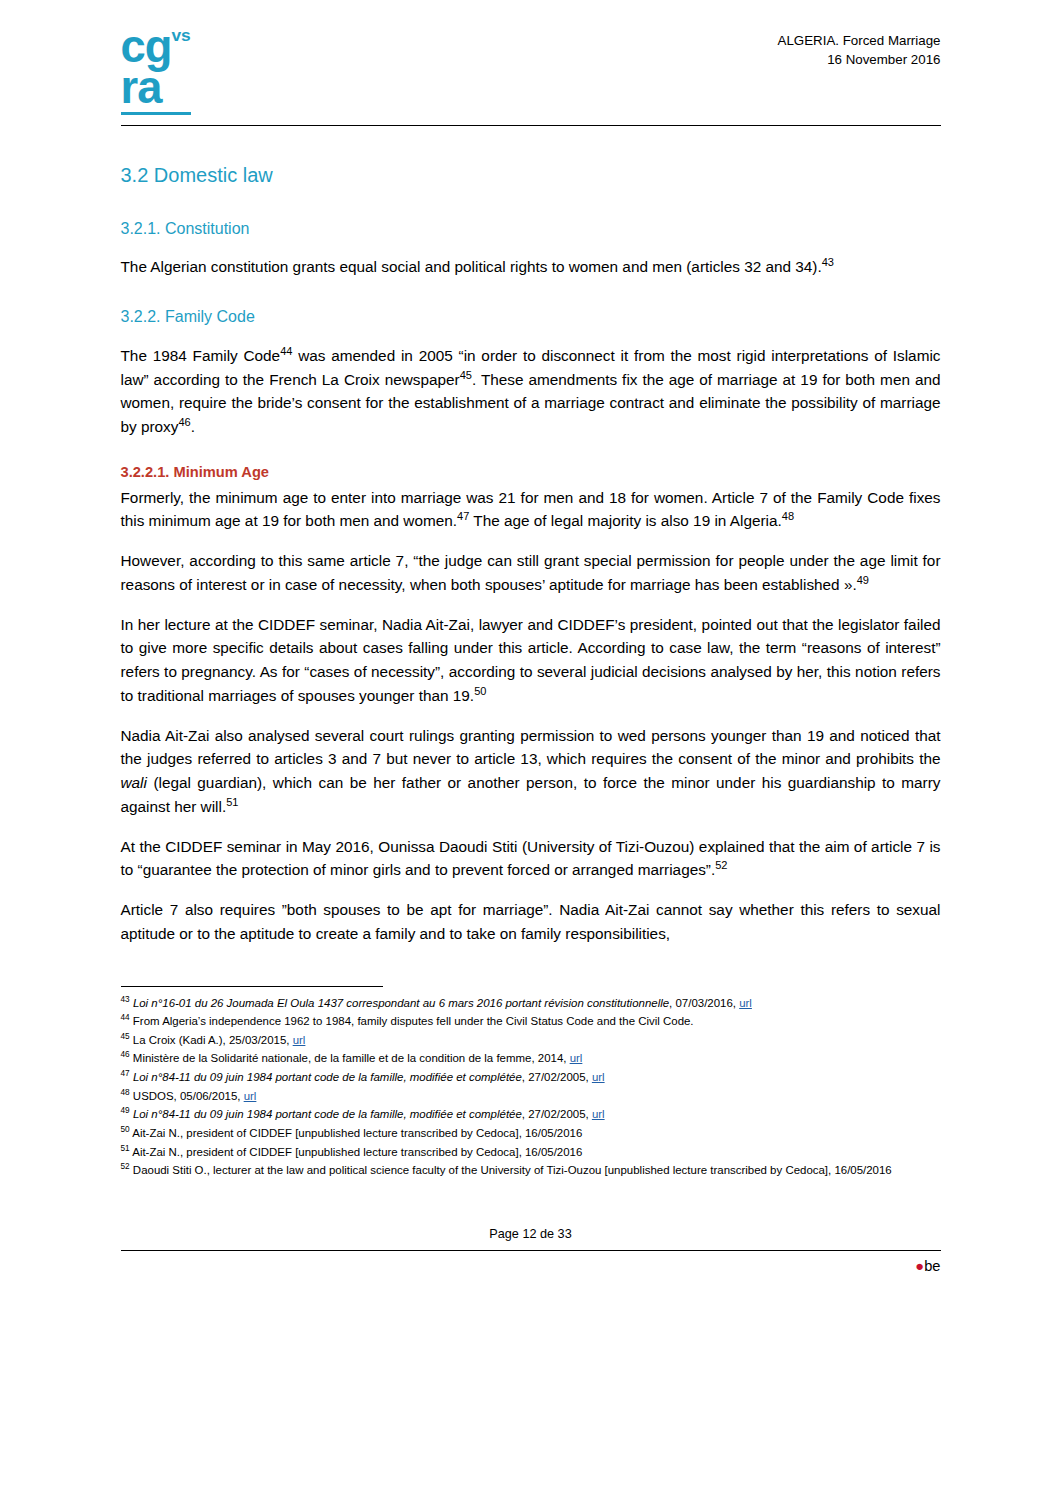cg vs
ra
ALGERIA. Forced Marriage
16 November 2016
3.2 Domestic law
3.2.1. Constitution
The Algerian constitution grants equal social and political rights to women and men (articles 32 and 34).43
3.2.2. Family Code
The 1984 Family Code44 was amended in 2005 “in order to disconnect it from the most rigid interpretations of Islamic law” according to the French La Croix newspaper45. These amendments fix the age of marriage at 19 for both men and women, require the bride’s consent for the establishment of a marriage contract and eliminate the possibility of marriage by proxy46.
3.2.2.1. Minimum Age
Formerly, the minimum age to enter into marriage was 21 for men and 18 for women. Article 7 of the Family Code fixes this minimum age at 19 for both men and women.47 The age of legal majority is also 19 in Algeria.48
However, according to this same article 7, “the judge can still grant special permission for people under the age limit for reasons of interest or in case of necessity, when both spouses’ aptitude for marriage has been established ».49
In her lecture at the CIDDEF seminar, Nadia Ait-Zai, lawyer and CIDDEF’s president, pointed out that the legislator failed to give more specific details about cases falling under this article. According to case law, the term “reasons of interest” refers to pregnancy. As for “cases of necessity”, according to several judicial decisions analysed by her, this notion refers to traditional marriages of spouses younger than 19.50
Nadia Ait-Zai also analysed several court rulings granting permission to wed persons younger than 19 and noticed that the judges referred to articles 3 and 7 but never to article 13, which requires the consent of the minor and prohibits the wali (legal guardian), which can be her father or another person, to force the minor under his guardianship to marry against her will.51
At the CIDDEF seminar in May 2016, Ounissa Daoudi Stiti (University of Tizi-Ouzou) explained that the aim of article 7 is to “guarantee the protection of minor girls and to prevent forced or arranged marriages”.52
Article 7 also requires ”both spouses to be apt for marriage”. Nadia Ait-Zai cannot say whether this refers to sexual aptitude or to the aptitude to create a family and to take on family responsibilities,
43 Loi n°16-01 du 26 Joumada El Oula 1437 correspondant au 6 mars 2016 portant révision constitutionnelle, 07/03/2016, url
44 From Algeria’s independence 1962 to 1984, family disputes fell under the Civil Status Code and the Civil Code.
45 La Croix (Kadi A.), 25/03/2015, url
46 Ministère de la Solidarité nationale, de la famille et de la condition de la femme, 2014, url
47 Loi n°84-11 du 09 juin 1984 portant code de la famille, modifiée et complétée, 27/02/2005, url
48 USDOS, 05/06/2015, url
49 Loi n°84-11 du 09 juin 1984 portant code de la famille, modifiée et complétée, 27/02/2005, url
50 Ait-Zai N., president of CIDDEF [unpublished lecture transcribed by Cedoca], 16/05/2016
51 Ait-Zai N., president of CIDDEF [unpublished lecture transcribed by Cedoca], 16/05/2016
52 Daoudi Stiti O., lecturer at the law and political science faculty of the University of Tizi-Ouzou [unpublished lecture transcribed by Cedoca], 16/05/2016
Page 12 de 33
●be